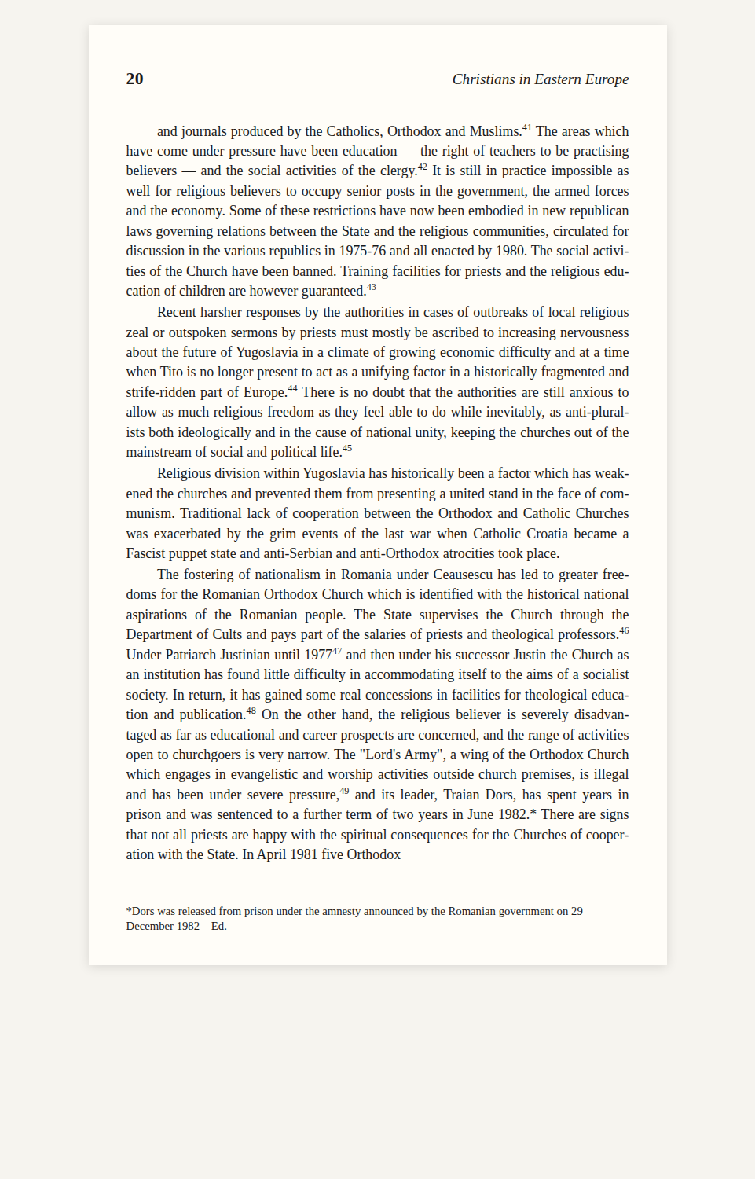20 Christians in Eastern Europe
and journals produced by the Catholics, Orthodox and Muslims.41 The areas which have come under pressure have been education — the right of teachers to be practising believers — and the social activities of the clergy.42 It is still in practice impossible as well for religious believers to occupy senior posts in the government, the armed forces and the economy. Some of these restrictions have now been embodied in new republican laws governing relations between the State and the religious communities, circulated for discussion in the various republics in 1975-76 and all enacted by 1980. The social activities of the Church have been banned. Training facilities for priests and the religious education of children are however guaranteed.43
Recent harsher responses by the authorities in cases of outbreaks of local religious zeal or outspoken sermons by priests must mostly be ascribed to increasing nervousness about the future of Yugoslavia in a climate of growing economic difficulty and at a time when Tito is no longer present to act as a unifying factor in a historically fragmented and strife-ridden part of Europe.44 There is no doubt that the authorities are still anxious to allow as much religious freedom as they feel able to do while inevitably, as anti-pluralists both ideologically and in the cause of national unity, keeping the churches out of the mainstream of social and political life.45
Religious division within Yugoslavia has historically been a factor which has weakened the churches and prevented them from presenting a united stand in the face of communism. Traditional lack of cooperation between the Orthodox and Catholic Churches was exacerbated by the grim events of the last war when Catholic Croatia became a Fascist puppet state and anti-Serbian and anti-Orthodox atrocities took place.
The fostering of nationalism in Romania under Ceausescu has led to greater freedoms for the Romanian Orthodox Church which is identified with the historical national aspirations of the Romanian people. The State supervises the Church through the Department of Cults and pays part of the salaries of priests and theological professors.46 Under Patriarch Justinian until 197747 and then under his successor Justin the Church as an institution has found little difficulty in accommodating itself to the aims of a socialist society. In return, it has gained some real concessions in facilities for theological education and publication.48 On the other hand, the religious believer is severely disadvantaged as far as educational and career prospects are concerned, and the range of activities open to churchgoers is very narrow. The "Lord's Army", a wing of the Orthodox Church which engages in evangelistic and worship activities outside church premises, is illegal and has been under severe pressure,49 and its leader, Traian Dors, has spent years in prison and was sentenced to a further term of two years in June 1982.* There are signs that not all priests are happy with the spiritual consequences for the Churches of cooperation with the State. In April 1981 five Orthodox
*Dors was released from prison under the amnesty announced by the Romanian government on 29 December 1982—Ed.